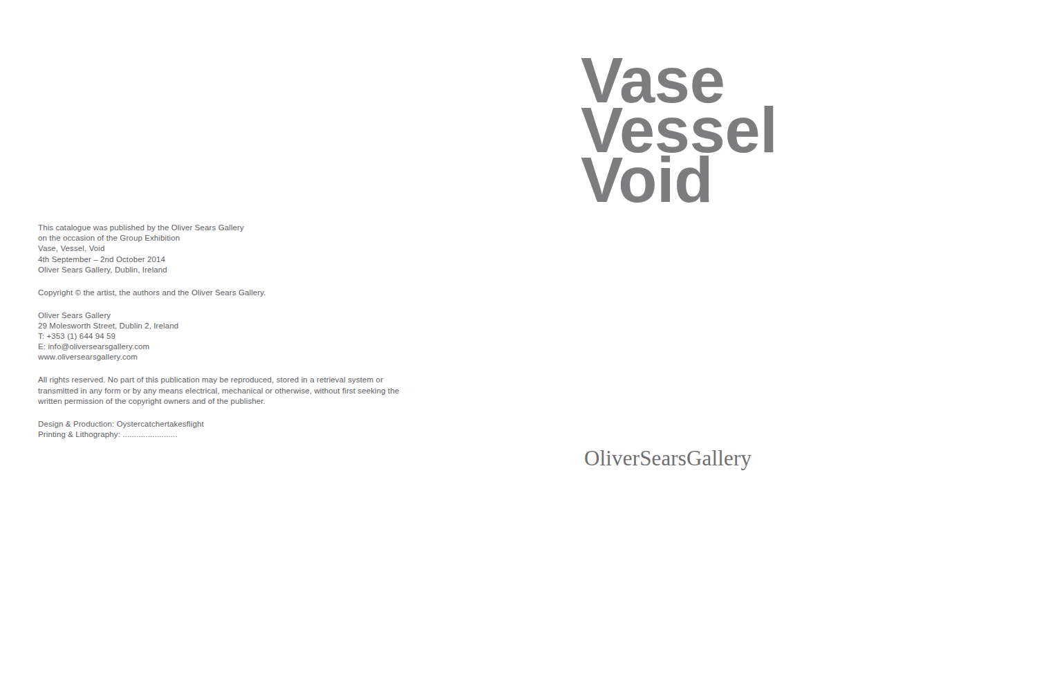This catalogue was published by the Oliver Sears Gallery
on the occasion of the Group Exhibition
Vase, Vessel, Void
4th September – 2nd October 2014
Oliver Sears Gallery, Dublin, Ireland
Copyright © the artist, the authors and the Oliver Sears Gallery.
Oliver Sears Gallery
29 Molesworth Street, Dublin 2, Ireland
T: +353 (1) 644 94 59
E: info@oliversearsgallery.com
www.oliversearsgallery.com
All rights reserved. No part of this publication may be reproduced, stored in a retrieval system or transmitted in any form or by any means electrical, mechanical or otherwise, without first seeking the written permission of the copyright owners and of the publisher.
Design & Production: Oystercatchertakesflight
Printing & Lithography: ........................
Vase Vessel Void
OliverSearsGallery